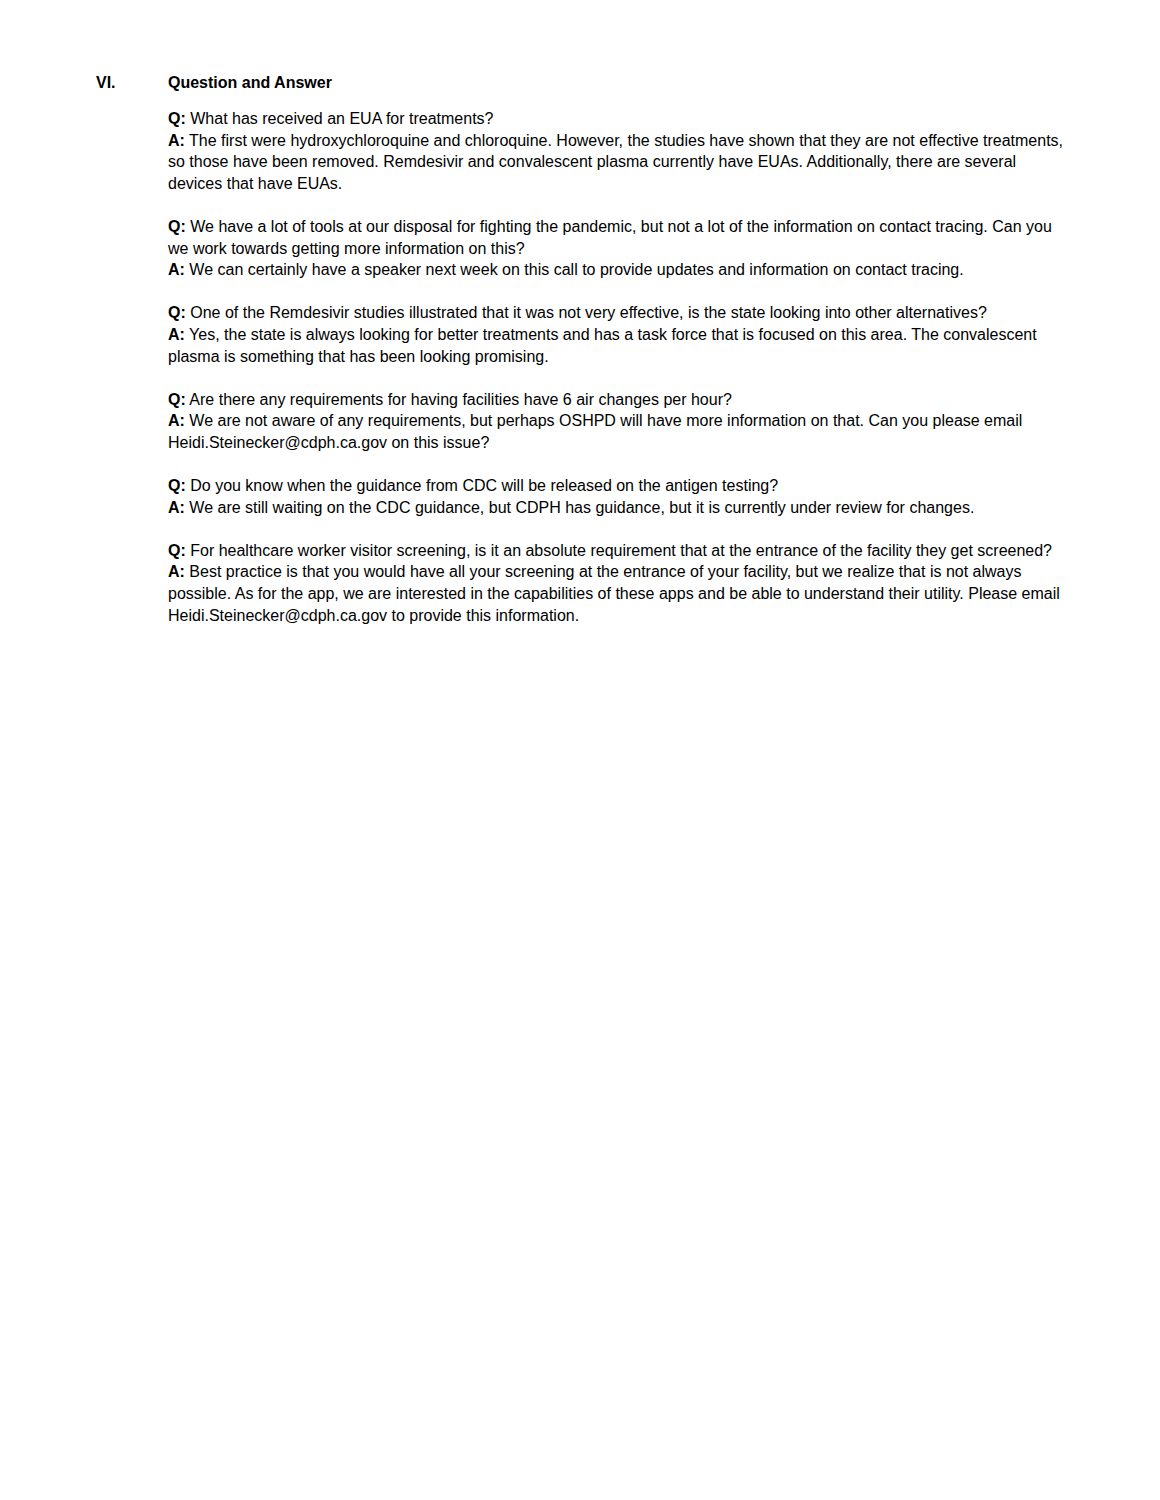VI.
Question and Answer
Q: What has received an EUA for treatments?
A: The first were hydroxychloroquine and chloroquine. However, the studies have shown that they are not effective treatments, so those have been removed. Remdesivir and convalescent plasma currently have EUAs. Additionally, there are several devices that have EUAs.
Q: We have a lot of tools at our disposal for fighting the pandemic, but not a lot of the information on contact tracing. Can you we work towards getting more information on this?
A: We can certainly have a speaker next week on this call to provide updates and information on contact tracing.
Q: One of the Remdesivir studies illustrated that it was not very effective, is the state looking into other alternatives?
A: Yes, the state is always looking for better treatments and has a task force that is focused on this area. The convalescent plasma is something that has been looking promising.
Q: Are there any requirements for having facilities have 6 air changes per hour?
A: We are not aware of any requirements, but perhaps OSHPD will have more information on that. Can you please email Heidi.Steinecker@cdph.ca.gov on this issue?
Q: Do you know when the guidance from CDC will be released on the antigen testing?
A: We are still waiting on the CDC guidance, but CDPH has guidance, but it is currently under review for changes.
Q: For healthcare worker visitor screening, is it an absolute requirement that at the entrance of the facility they get screened?
A: Best practice is that you would have all your screening at the entrance of your facility, but we realize that is not always possible. As for the app, we are interested in the capabilities of these apps and be able to understand their utility. Please email Heidi.Steinecker@cdph.ca.gov to provide this information.